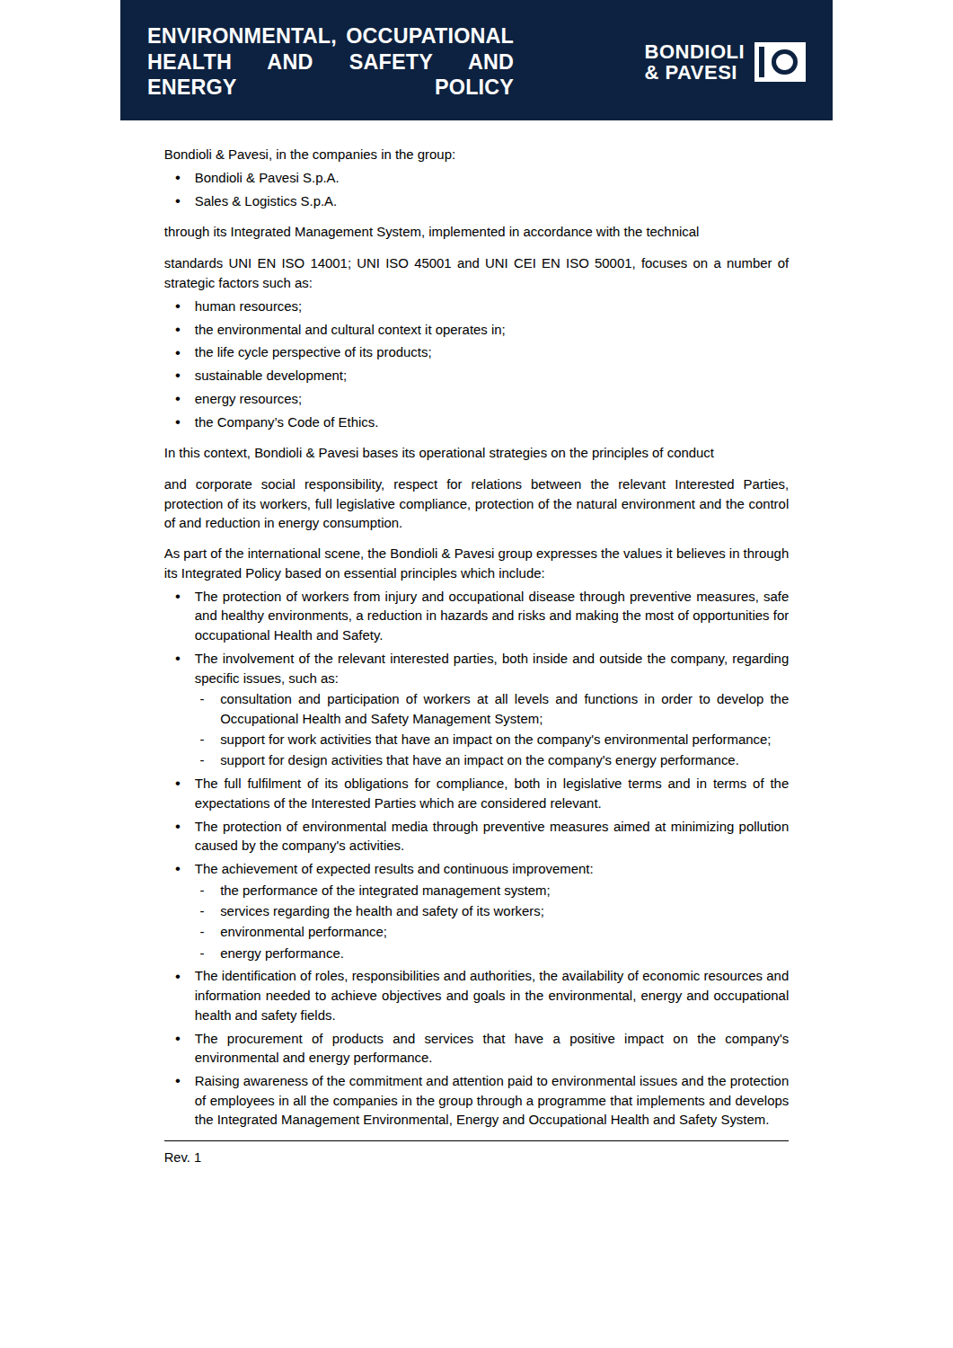Environmental, Occupational Health and Safety and Energy Policy
Bondioli & Pavesi
Bondioli & Pavesi, in the companies in the group:
Bondioli & Pavesi S.p.A.
Sales & Logistics S.p.A.
through its Integrated Management System, implemented in accordance with the technical
standards UNI EN ISO 14001; UNI ISO 45001 and UNI CEI EN ISO 50001, focuses on a number of strategic factors such as:
human resources;
the environmental and cultural context it operates in;
the life cycle perspective of its products;
sustainable development;
energy resources;
the Company’s Code of Ethics.
In this context, Bondioli & Pavesi bases its operational strategies on the principles of conduct
and corporate social responsibility, respect for relations between the relevant Interested Parties, protection of its workers, full legislative compliance, protection of the natural environment and the control of and reduction in energy consumption.
As part of the international scene, the Bondioli & Pavesi group expresses the values it believes in through its Integrated Policy based on essential principles which include:
The protection of workers from injury and occupational disease through preventive measures, safe and healthy environments, a reduction in hazards and risks and making the most of opportunities for occupational Health and Safety.
The involvement of the relevant interested parties, both inside and outside the company, regarding specific issues, such as:
consultation and participation of workers at all levels and functions in order to develop the Occupational Health and Safety Management System;
support for work activities that have an impact on the company's environmental performance;
support for design activities that have an impact on the company's energy performance.
The full fulfilment of its obligations for compliance, both in legislative terms and in terms of the expectations of the Interested Parties which are considered relevant.
The protection of environmental media through preventive measures aimed at minimizing pollution caused by the company's activities.
The achievement of expected results and continuous improvement:
the performance of the integrated management system;
services regarding the health and safety of its workers;
environmental performance;
energy performance.
The identification of roles, responsibilities and authorities, the availability of economic resources and information needed to achieve objectives and goals in the environmental, energy and occupational health and safety fields.
The procurement of products and services that have a positive impact on the company's environmental and energy performance.
Raising awareness of the commitment and attention paid to environmental issues and the protection of employees in all the companies in the group through a programme that implements and develops the Integrated Management Environmental, Energy and Occupational Health and Safety System.
Rev. 1